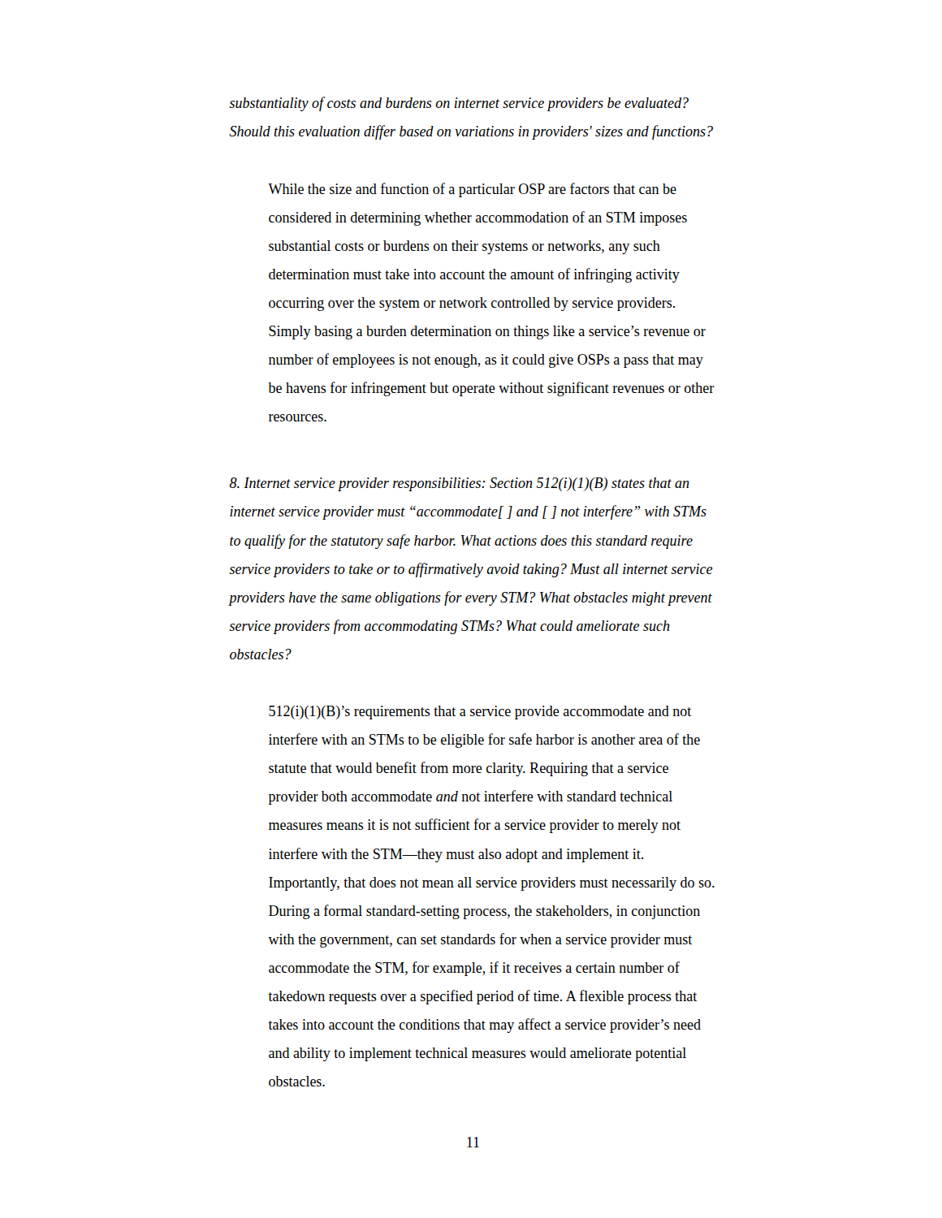substantiality of costs and burdens on internet service providers be evaluated? Should this evaluation differ based on variations in providers' sizes and functions?
While the size and function of a particular OSP are factors that can be considered in determining whether accommodation of an STM imposes substantial costs or burdens on their systems or networks, any such determination must take into account the amount of infringing activity occurring over the system or network controlled by service providers. Simply basing a burden determination on things like a service’s revenue or number of employees is not enough, as it could give OSPs a pass that may be havens for infringement but operate without significant revenues or other resources.
8. Internet service provider responsibilities: Section 512(i)(1)(B) states that an internet service provider must “accommodate[ ] and [ ] not interfere” with STMs to qualify for the statutory safe harbor. What actions does this standard require service providers to take or to affirmatively avoid taking? Must all internet service providers have the same obligations for every STM? What obstacles might prevent service providers from accommodating STMs? What could ameliorate such obstacles?
512(i)(1)(B)’s requirements that a service provide accommodate and not interfere with an STMs to be eligible for safe harbor is another area of the statute that would benefit from more clarity. Requiring that a service provider both accommodate and not interfere with standard technical measures means it is not sufficient for a service provider to merely not interfere with the STM—they must also adopt and implement it. Importantly, that does not mean all service providers must necessarily do so. During a formal standard-setting process, the stakeholders, in conjunction with the government, can set standards for when a service provider must accommodate the STM, for example, if it receives a certain number of takedown requests over a specified period of time. A flexible process that takes into account the conditions that may affect a service provider’s need and ability to implement technical measures would ameliorate potential obstacles.
11